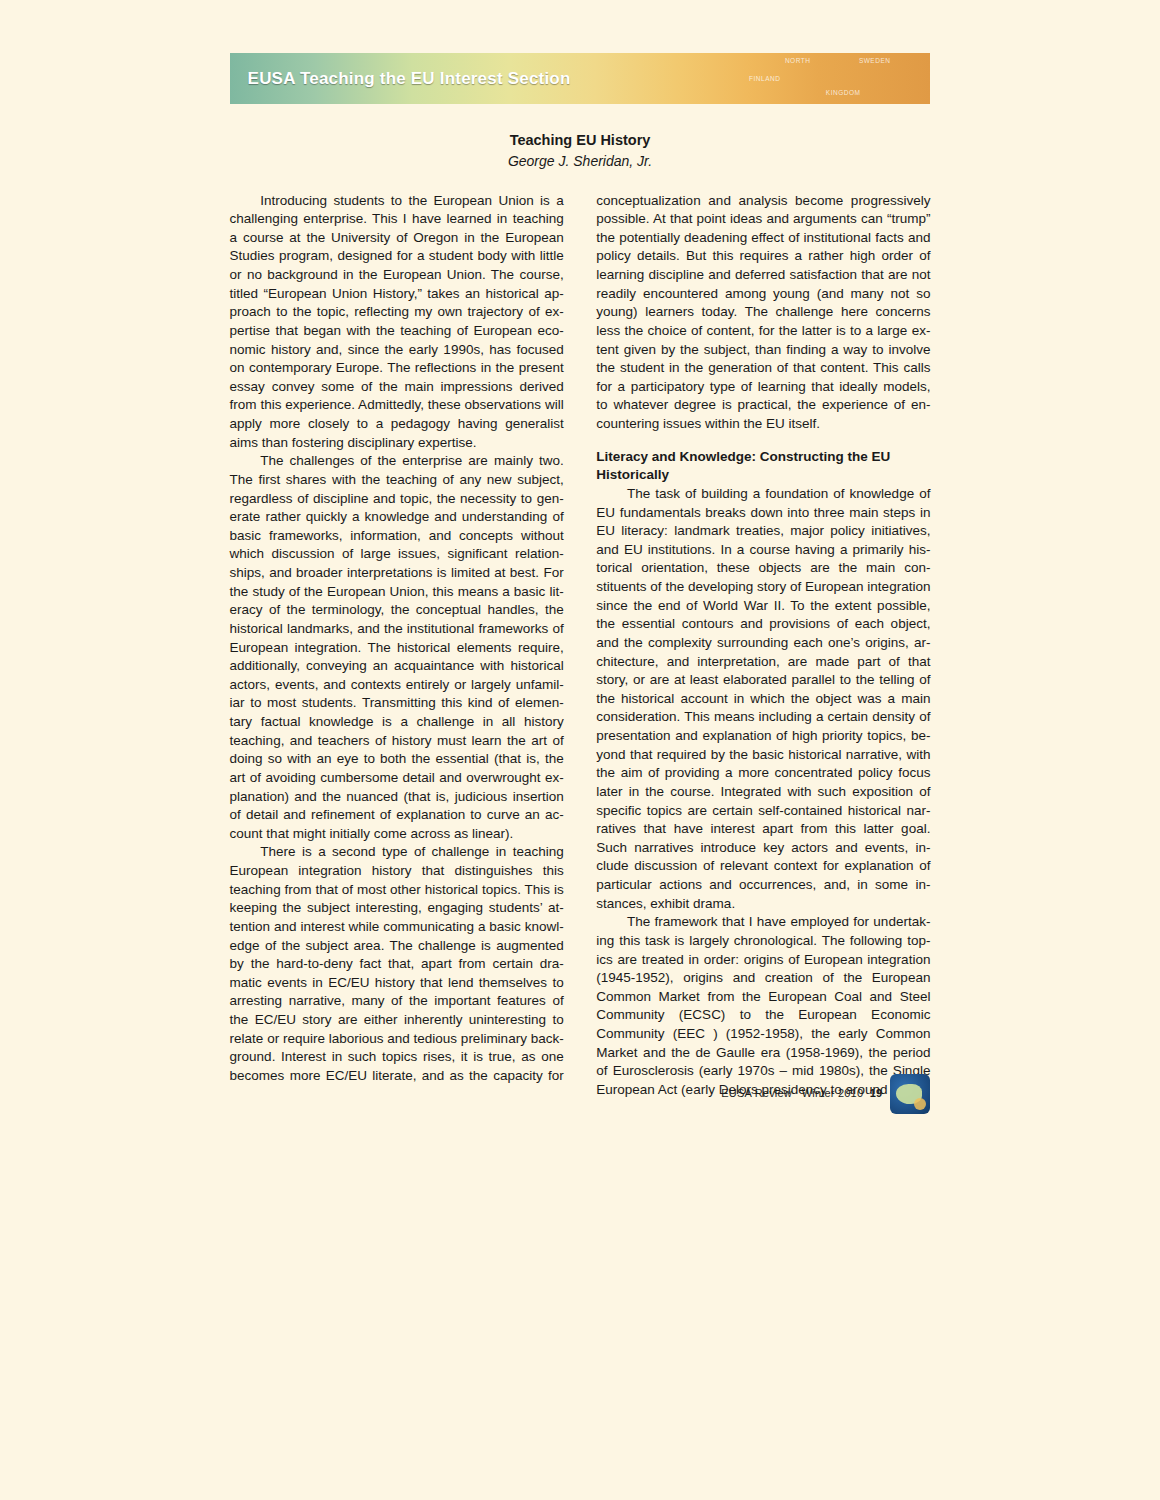North Sweden Finland Kingdom
EUSA Teaching the EU Interest Section
Teaching EU History
George J. Sheridan, Jr.
Introducing students to the European Union is a challenging enterprise. This I have learned in teaching a course at the University of Oregon in the European Studies program, designed for a student body with little or no background in the European Union. The course, titled “European Union History,” takes an historical approach to the topic, reflecting my own trajectory of expertise that began with the teaching of European economic history and, since the early 1990s, has focused on contemporary Europe. The reflections in the present essay convey some of the main impressions derived from this experience. Admittedly, these observations will apply more closely to a pedagogy having generalist aims than fostering disciplinary expertise.
The challenges of the enterprise are mainly two. The first shares with the teaching of any new subject, regardless of discipline and topic, the necessity to generate rather quickly a knowledge and understanding of basic frameworks, information, and concepts without which discussion of large issues, significant relationships, and broader interpretations is limited at best. For the study of the European Union, this means a basic literacy of the terminology, the conceptual handles, the historical landmarks, and the institutional frameworks of European integration. The historical elements require, additionally, conveying an acquaintance with historical actors, events, and contexts entirely or largely unfamiliar to most students. Transmitting this kind of elementary factual knowledge is a challenge in all history teaching, and teachers of history must learn the art of doing so with an eye to both the essential (that is, the art of avoiding cumbersome detail and overwrought explanation) and the nuanced (that is, judicious insertion of detail and refinement of explanation to curve an account that might initially come across as linear).
There is a second type of challenge in teaching European integration history that distinguishes this teaching from that of most other historical topics. This is keeping the subject interesting, engaging students’ attention and interest while communicating a basic knowledge of the subject area. The challenge is augmented by the hard-to-deny fact that, apart from certain dramatic events in EC/EU history that lend themselves to arresting narrative, many of the important features of the EC/EU story are either inherently uninteresting to relate or require laborious and tedious preliminary background. Interest in such topics rises, it is true, as one becomes more EC/EU literate, and as the capacity for conceptualization and analysis become progressively possible. At that point ideas and arguments can “trump” the potentially deadening effect of institutional facts and policy details. But this requires a rather high order of learning discipline and deferred satisfaction that are not readily encountered among young (and many not so young) learners today. The challenge here concerns less the choice of content, for the latter is to a large extent given by the subject, than finding a way to involve the student in the generation of that content. This calls for a participatory type of learning that ideally models, to whatever degree is practical, the experience of encountering issues within the EU itself.
Literacy and Knowledge: Constructing the EU Historically
The task of building a foundation of knowledge of EU fundamentals breaks down into three main steps in EU literacy: landmark treaties, major policy initiatives, and EU institutions. In a course having a primarily historical orientation, these objects are the main constituents of the developing story of European integration since the end of World War II. To the extent possible, the essential contours and provisions of each object, and the complexity surrounding each one’s origins, architecture, and interpretation, are made part of that story, or are at least elaborated parallel to the telling of the historical account in which the object was a main consideration. This means including a certain density of presentation and explanation of high priority topics, beyond that required by the basic historical narrative, with the aim of providing a more concentrated policy focus later in the course. Integrated with such exposition of specific topics are certain self-contained historical narratives that have interest apart from this latter goal. Such narratives introduce key actors and events, include discussion of relevant context for explanation of particular actions and occurrences, and, in some instances, exhibit drama.
The framework that I have employed for undertaking this task is largely chronological. The following topics are treated in order: origins of European integration (1945-1952), origins and creation of the European Common Market from the European Coal and Steel Community (ECSC) to the European Economic Community (EEC ) (1952-1958), the early Common Market and the de Gaulle era (1958-1969), the period of Eurosclerosis (early 1970s – mid 1980s), the Single European Act (early Delors presidency to around
EUSA Review Winter 2010 19